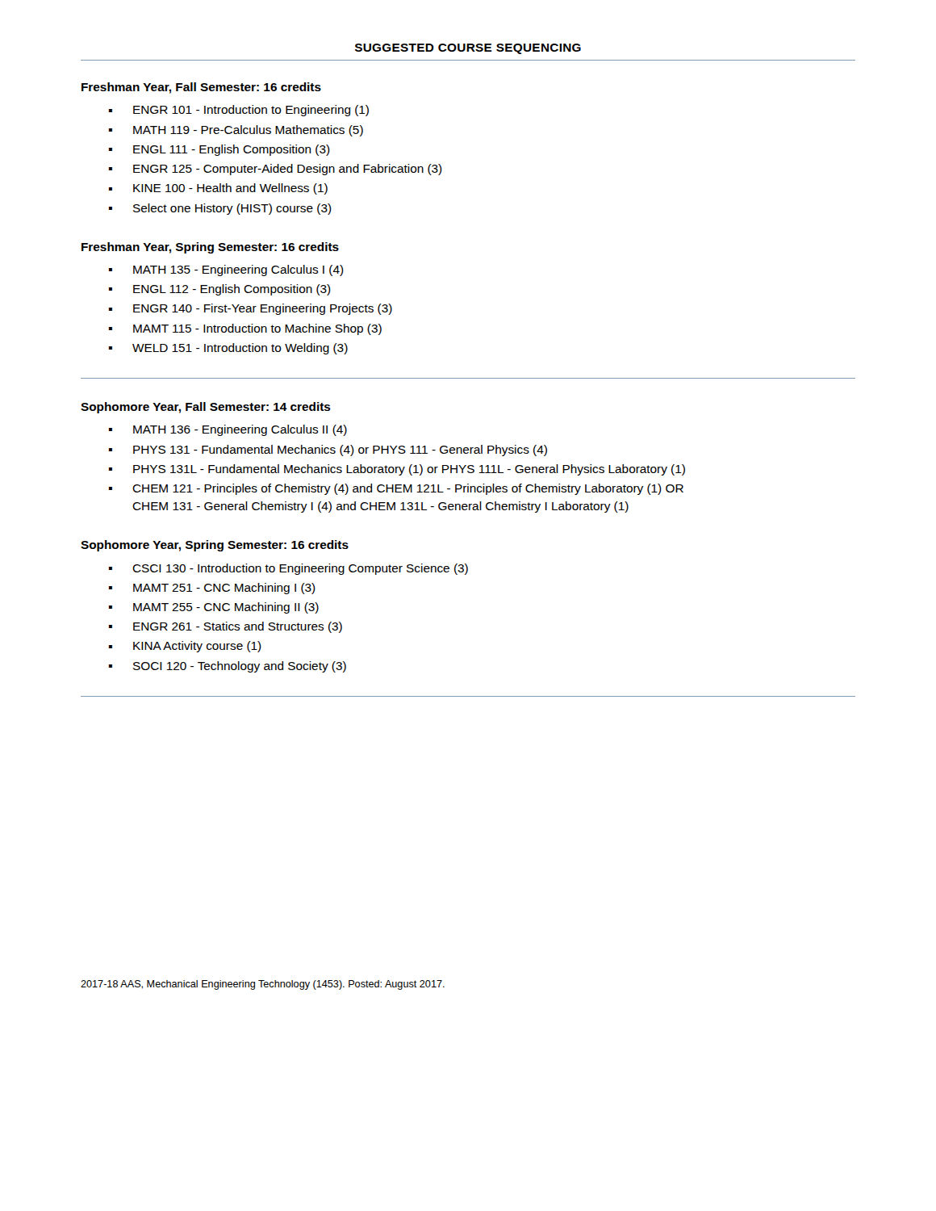SUGGESTED COURSE SEQUENCING
Freshman Year, Fall Semester: 16 credits
ENGR 101 - Introduction to Engineering (1)
MATH 119 - Pre-Calculus Mathematics (5)
ENGL 111 - English Composition (3)
ENGR 125 - Computer-Aided Design and Fabrication (3)
KINE 100 - Health and Wellness (1)
Select one History (HIST) course (3)
Freshman Year, Spring Semester: 16 credits
MATH 135 - Engineering Calculus I (4)
ENGL 112 - English Composition (3)
ENGR 140 - First-Year Engineering Projects (3)
MAMT 115 - Introduction to Machine Shop (3)
WELD 151 - Introduction to Welding (3)
Sophomore Year, Fall Semester: 14 credits
MATH 136 - Engineering Calculus II (4)
PHYS 131 - Fundamental Mechanics (4) or PHYS 111 - General Physics (4)
PHYS 131L - Fundamental Mechanics Laboratory (1) or PHYS 111L - General Physics Laboratory (1)
CHEM 121 - Principles of Chemistry (4) and CHEM 121L - Principles of Chemistry Laboratory (1) OR CHEM 131 - General Chemistry I (4) and CHEM 131L - General Chemistry I Laboratory (1)
Sophomore Year, Spring Semester: 16 credits
CSCI 130 - Introduction to Engineering Computer Science (3)
MAMT 251 - CNC Machining I (3)
MAMT 255 - CNC Machining II (3)
ENGR 261 - Statics and Structures (3)
KINA Activity course (1)
SOCI 120 - Technology and Society (3)
2017-18 AAS, Mechanical Engineering Technology (1453). Posted: August 2017.